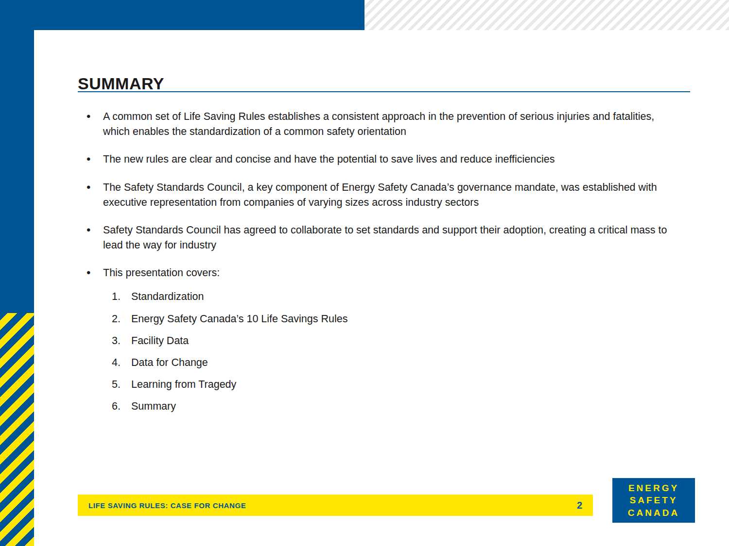SUMMARY
A common set of Life Saving Rules establishes a consistent approach in the prevention of serious injuries and fatalities, which enables the standardization of a common safety orientation
The new rules are clear and concise and have the potential to save lives and reduce inefficiencies
The Safety Standards Council, a key component of Energy Safety Canada’s governance mandate, was established with executive representation from companies of varying sizes across industry sectors
Safety Standards Council has agreed to collaborate to set standards and support their adoption, creating a critical mass to lead the way for industry
This presentation covers:
Standardization
Energy Safety Canada’s 10 Life Savings Rules
Facility Data
Data for Change
Learning from Tragedy
Summary
LIFE SAVING RULES: CASE FOR CHANGE 2
ENERGY SAFETY CANADA